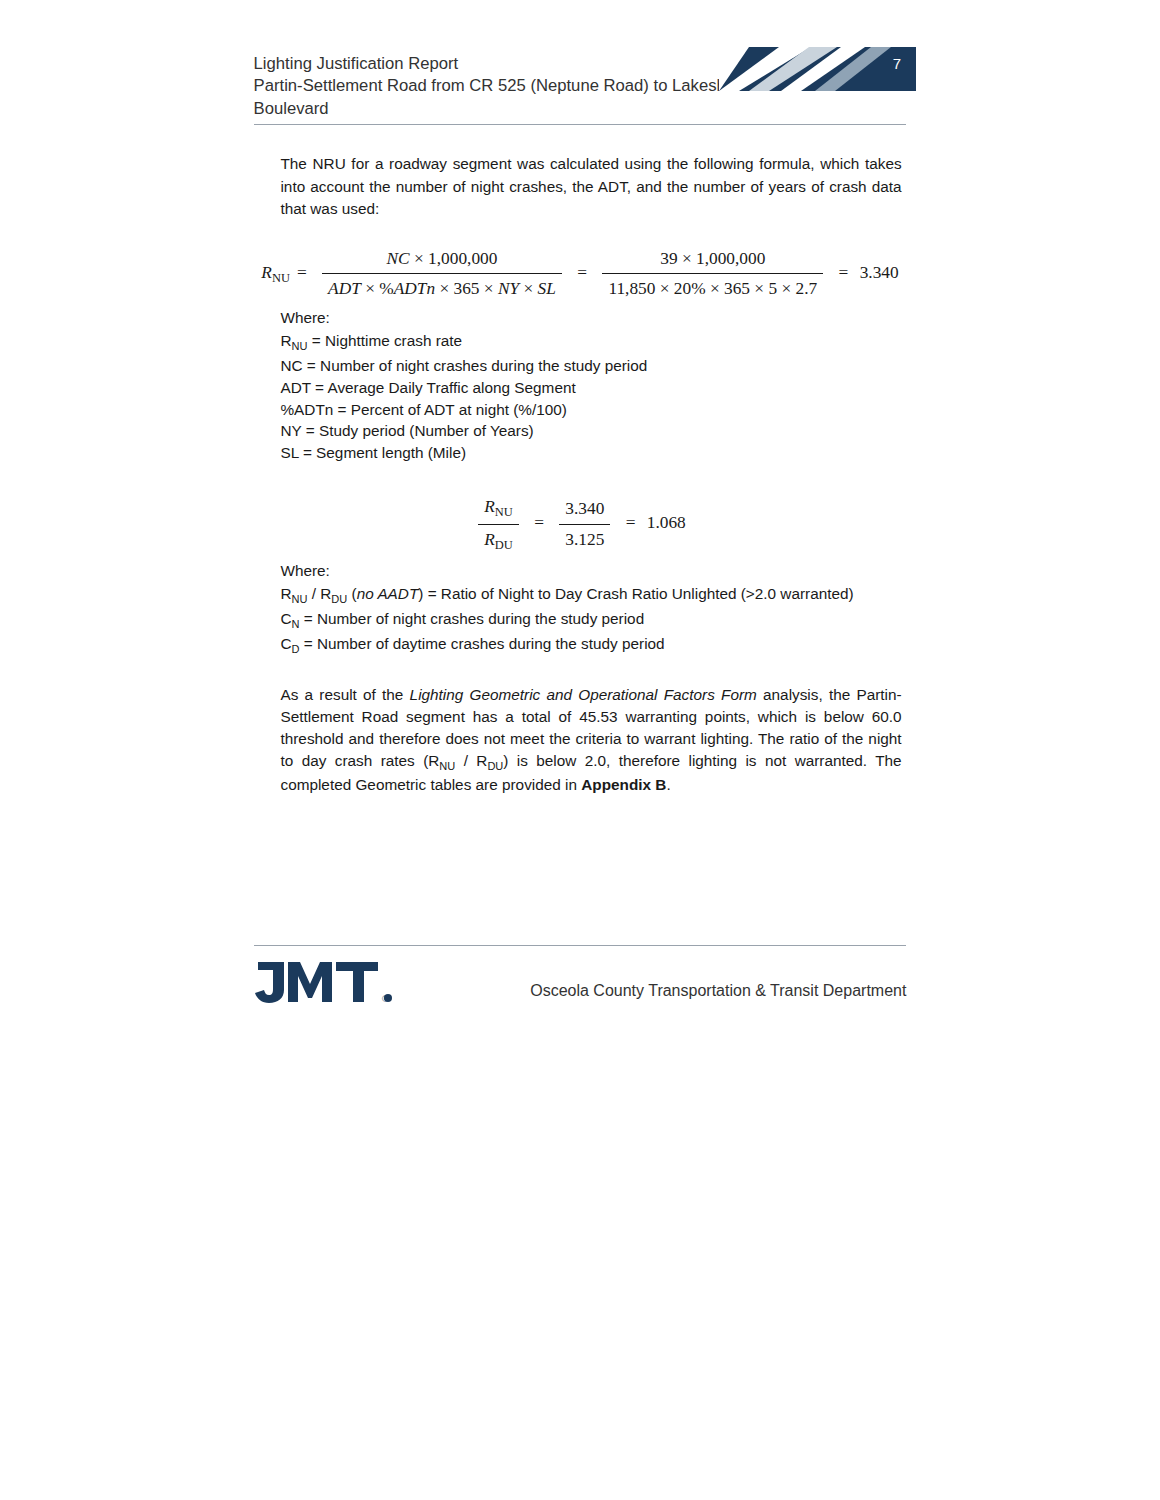7
Lighting Justification Report
Partin-Settlement Road from CR 525 (Neptune Road) to Lakeshore Boulevard
The NRU for a roadway segment was calculated using the following formula, which takes into account the number of night crashes, the ADT, and the number of years of crash data that was used:
RNU= NC × 1,000,000 ADT × %ADTn × 365 × NY × SL = 39 × 1,000,000 11,850 × 20% × 365 × 5 × 2.7 = 3.340
Where:
RNU = Nighttime crash rate
NC = Number of night crashes during the study period
ADT = Average Daily Traffic along Segment
%ADTn = Percent of ADT at night (%/100)
NY = Study period (Number of Years)
SL = Segment length (Mile)
RNU RDU = 3.340 3.125 = 1.068
Where:
RNU / RDU (no AADT) = Ratio of Night to Day Crash Ratio Unlighted (>2.0 warranted)
CN = Number of night crashes during the study period
CD = Number of daytime crashes during the study period
As a result of the Lighting Geometric and Operational Factors Form analysis, the Partin-Settlement Road segment has a total of 45.53 warranting points, which is below 60.0 threshold and therefore does not meet the criteria to warrant lighting. The ratio of the night to day crash rates (RNU / RDU) is below 2.0, therefore lighting is not warranted. The completed Geometric tables are provided in Appendix B.
®
Osceola County Transportation & Transit Department